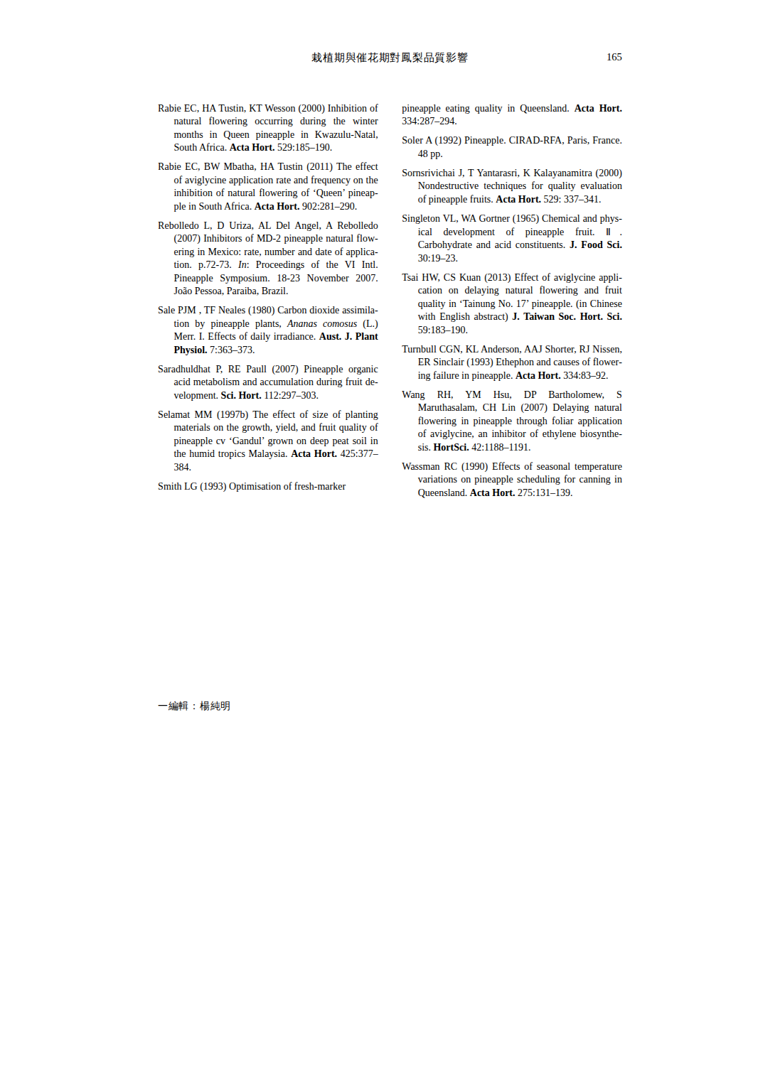栽植期與催花期對鳳梨品質影響 165
Rabie EC, HA Tustin, KT Wesson (2000) Inhibition of natural flowering occurring during the winter months in Queen pineapple in Kwazulu-Natal, South Africa. Acta Hort. 529:185–190.
Rabie EC, BW Mbatha, HA Tustin (2011) The effect of aviglycine application rate and frequency on the inhibition of natural flowering of ‘Queen’ pineapple in South Africa. Acta Hort. 902:281–290.
Rebolledo L, D Uriza, AL Del Angel, A Rebolledo (2007) Inhibitors of MD-2 pineapple natural flowering in Mexico: rate, number and date of application. p.72-73. In: Proceedings of the VI Intl. Pineapple Symposium. 18-23 November 2007. João Pessoa, Paraiba, Brazil.
Sale PJM , TF Neales (1980) Carbon dioxide assimilation by pineapple plants, Ananas comosus (L.) Merr. I. Effects of daily irradiance. Aust. J. Plant Physiol. 7:363–373.
Saradhuldhat P, RE Paull (2007) Pineapple organic acid metabolism and accumulation during fruit development. Sci. Hort. 112:297–303.
Selamat MM (1997b) The effect of size of planting materials on the growth, yield, and fruit quality of pineapple cv ‘Gandul’ grown on deep peat soil in the humid tropics Malaysia. Acta Hort. 425:377–384.
Smith LG (1993) Optimisation of fresh-marker
pineapple eating quality in Queensland. Acta Hort. 334:287–294.
Soler A (1992) Pineapple. CIRAD-RFA, Paris, France. 48 pp.
Sornsrivichai J, T Yantarasri, K Kalayanamitra (2000) Nondestructive techniques for quality evaluation of pineapple fruits. Acta Hort. 529: 337–341.
Singleton VL, WA Gortner (1965) Chemical and physical development of pineapple fruit. Ⅱ. Carbohydrate and acid constituents. J. Food Sci. 30:19–23.
Tsai HW, CS Kuan (2013) Effect of aviglycine application on delaying natural flowering and fruit quality in ‘Tainung No. 17’ pineapple. (in Chinese with English abstract) J. Taiwan Soc. Hort. Sci. 59:183–190.
Turnbull CGN, KL Anderson, AAJ Shorter, RJ Nissen, ER Sinclair (1993) Ethephon and causes of flowering failure in pineapple. Acta Hort. 334:83–92.
Wang RH, YM Hsu, DP Bartholomew, S Maruthasalam, CH Lin (2007) Delaying natural flowering in pineapple through foliar application of aviglycine, an inhibitor of ethylene biosynthesis. HortSci. 42:1188–1191.
Wassman RC (1990) Effects of seasonal temperature variations on pineapple scheduling for canning in Queensland. Acta Hort. 275:131–139.
一編輯：楊純明